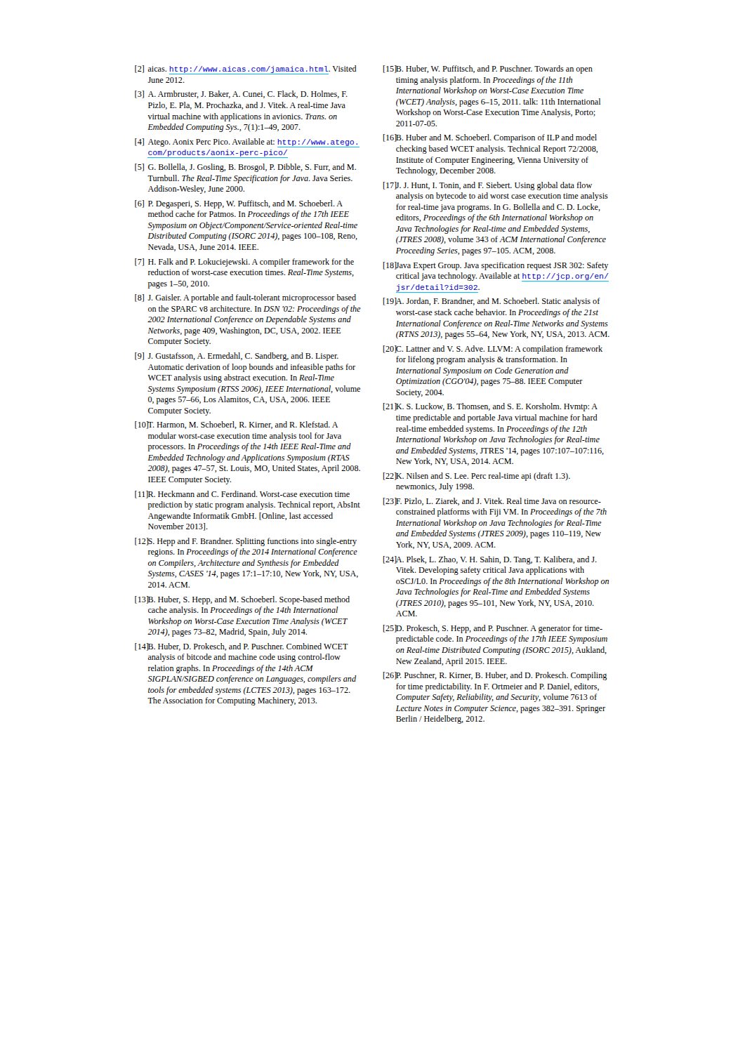[2] aicas. http://www.aicas.com/jamaica.html. Visited June 2012.
[3] A. Armbruster, J. Baker, A. Cunei, C. Flack, D. Holmes, F. Pizlo, E. Pla, M. Prochazka, and J. Vitek. A real-time Java virtual machine with applications in avionics. Trans. on Embedded Computing Sys., 7(1):1–49, 2007.
[4] Atego. Aonix Perc Pico. Available at: http://www.atego.com/products/aonix-perc-pico/
[5] G. Bollella, J. Gosling, B. Brosgol, P. Dibble, S. Furr, and M. Turnbull. The Real-Time Specification for Java. Java Series. Addison-Wesley, June 2000.
[6] P. Degasperi, S. Hepp, W. Puffitsch, and M. Schoeberl. A method cache for Patmos. In Proceedings of the 17th IEEE Symposium on Object/Component/Service-oriented Real-time Distributed Computing (ISORC 2014), pages 100–108, Reno, Nevada, USA, June 2014. IEEE.
[7] H. Falk and P. Lokuciejewski. A compiler framework for the reduction of worst-case execution times. Real-Time Systems, pages 1–50, 2010.
[8] J. Gaisler. A portable and fault-tolerant microprocessor based on the SPARC v8 architecture. In DSN '02: Proceedings of the 2002 International Conference on Dependable Systems and Networks, page 409, Washington, DC, USA, 2002. IEEE Computer Society.
[9] J. Gustafsson, A. Ermedahl, C. Sandberg, and B. Lisper. Automatic derivation of loop bounds and infeasible paths for WCET analysis using abstract execution. In Real-Time Systems Symposium (RTSS 2006), IEEE International, volume 0, pages 57–66, Los Alamitos, CA, USA, 2006. IEEE Computer Society.
[10] T. Harmon, M. Schoeberl, R. Kirner, and R. Klefstad. A modular worst-case execution time analysis tool for Java processors. In Proceedings of the 14th IEEE Real-Time and Embedded Technology and Applications Symposium (RTAS 2008), pages 47–57, St. Louis, MO, United States, April 2008. IEEE Computer Society.
[11] R. Heckmann and C. Ferdinand. Worst-case execution time prediction by static program analysis. Technical report, AbsInt Angewandte Informatik GmbH. [Online, last accessed November 2013].
[12] S. Hepp and F. Brandner. Splitting functions into single-entry regions. In Proceedings of the 2014 International Conference on Compilers, Architecture and Synthesis for Embedded Systems, CASES '14, pages 17:1–17:10, New York, NY, USA, 2014. ACM.
[13] B. Huber, S. Hepp, and M. Schoeberl. Scope-based method cache analysis. In Proceedings of the 14th International Workshop on Worst-Case Execution Time Analysis (WCET 2014), pages 73–82, Madrid, Spain, July 2014.
[14] B. Huber, D. Prokesch, and P. Puschner. Combined WCET analysis of bitcode and machine code using control-flow relation graphs. In Proceedings of the 14th ACM SIGPLAN/SIGBED conference on Languages, compilers and tools for embedded systems (LCTES 2013), pages 163–172. The Association for Computing Machinery, 2013.
[15] B. Huber, W. Puffitsch, and P. Puschner. Towards an open timing analysis platform. In Proceedings of the 11th International Workshop on Worst-Case Execution Time (WCET) Analysis, pages 6–15, 2011. talk: 11th International Workshop on Worst-Case Execution Time Analysis, Porto; 2011-07-05.
[16] B. Huber and M. Schoeberl. Comparison of ILP and model checking based WCET analysis. Technical Report 72/2008, Institute of Computer Engineering, Vienna University of Technology, December 2008.
[17] J. J. Hunt, I. Tonin, and F. Siebert. Using global data flow analysis on bytecode to aid worst case execution time analysis for real-time java programs. In G. Bollella and C. D. Locke, editors, Proceedings of the 6th International Workshop on Java Technologies for Real-time and Embedded Systems, (JTRES 2008), volume 343 of ACM International Conference Proceeding Series, pages 97–105. ACM, 2008.
[18] Java Expert Group. Java specification request JSR 302: Safety critical java technology. Available at http://jcp.org/en/jsr/detail?id=302.
[19] A. Jordan, F. Brandner, and M. Schoeberl. Static analysis of worst-case stack cache behavior. In Proceedings of the 21st International Conference on Real-Time Networks and Systems (RTNS 2013), pages 55–64, New York, NY, USA, 2013. ACM.
[20] C. Lattner and V. S. Adve. LLVM: A compilation framework for lifelong program analysis & transformation. In International Symposium on Code Generation and Optimization (CGO'04), pages 75–88. IEEE Computer Society, 2004.
[21] K. S. Luckow, B. Thomsen, and S. E. Korsholm. Hvmtp: A time predictable and portable Java virtual machine for hard real-time embedded systems. In Proceedings of the 12th International Workshop on Java Technologies for Real-time and Embedded Systems, JTRES '14, pages 107:107–107:116, New York, NY, USA, 2014. ACM.
[22] K. Nilsen and S. Lee. Perc real-time api (draft 1.3). newmonics, July 1998.
[23] F. Pizlo, L. Ziarek, and J. Vitek. Real time Java on resource-constrained platforms with Fiji VM. In Proceedings of the 7th International Workshop on Java Technologies for Real-Time and Embedded Systems (JTRES 2009), pages 110–119, New York, NY, USA, 2009. ACM.
[24] A. Plsek, L. Zhao, V. H. Sahin, D. Tang, T. Kalibera, and J. Vitek. Developing safety critical Java applications with oSCJ/L0. In Proceedings of the 8th International Workshop on Java Technologies for Real-Time and Embedded Systems (JTRES 2010), pages 95–101, New York, NY, USA, 2010. ACM.
[25] D. Prokesch, S. Hepp, and P. Puschner. A generator for time-predictable code. In Proceedings of the 17th IEEE Symposium on Real-time Distributed Computing (ISORC 2015), Aukland, New Zealand, April 2015. IEEE.
[26] P. Puschner, R. Kirner, B. Huber, and D. Prokesch. Compiling for time predictability. In F. Ortmeier and P. Daniel, editors, Computer Safety, Reliability, and Security, volume 7613 of Lecture Notes in Computer Science, pages 382–391. Springer Berlin / Heidelberg, 2012.